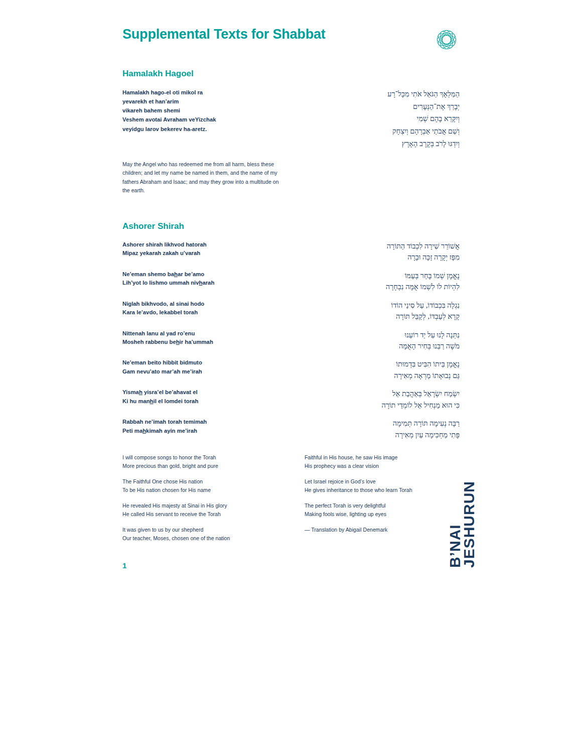Supplemental Texts for Shabbat
Hamalakh Hagoel
Hamalakh hago-el oti mikol ra
yevarekh et han’arim
vikareh bahem shemi
Veshem avotai Avraham veYizchak
veyidgu larov bekerev ha-aretz.
הַמַּלְאָךְ הַגֹּאֵל אֹתִי מִכָּל־רָע
יְבָרֵךְ אֶת־הַנְּעָרִים
וְיִקָּרֵא בָהֶם שְׁמִי
וְשֵׁם אֲבֹתַי אַבְרָהָם וְיִצְחָק
וְיִדְגּוּ לָרֹב בְּקֶרֶב הָאָרֶץ
May the Angel who has redeemed me from all harm, bless these children; and let my name be named in them, and the name of my fathers Abraham and Isaac; and may they grow into a multitude on the earth.
Ashorer Shirah
Ashorer shirah likhvod hatorah
Mipaz yekarah zakah u’varah
אֲשׁוֹרֵר שִׁירָה לִכְבוֹד הַתּוֹרָה
מִפָּז יְקָרָה זַכָּה וּבָרָה
Ne’eman shemo bahar be’amo
Lih’yot lo lishmo ummah nivharah
נֶאֱמָן שְׁמוֹ בָּחַר בְּעַמּוֹ
לִהְיוֹת לוֹ לִשְׁמוֹ אֻמָּה נִבְחָרָה
Niglah bikhvodo, al sinai hodo
Kara le’avdo, lekabbel torah
נִגְלָה בִּכְבוֹדוֹ, עַל סִינַי הוֹדוֹ
קָרָא לְעַבְדּוֹ, לְקַבֵּל תּוֹרָה
Nittenah lanu al yad ro’enu
Mosheh rabbenu behir ha’ummah
נִתְּנָה לָנוּ עַל יַד רוֹעֵנוּ
מֹשֶׁה רַבֵּנוּ בְּחִיר הָאֻמָּה
Ne’eman beito hibbit bidmuto
Gam nevu’ato mar’ah me’irah
נֶאֱמָן בֵּיתוֹ הִבִּיט בִּדְמוּתוֹ
גַּם נְבוּאָתוֹ מַרְאָה מְאִירָה
Yismah yisra’el be’ahavat el
Ki hu manhil el lomdei torah
יִשְׂמַח יִשְׂרָאֵל בְּאַהֲבַת אֵל
כִּי הוּא מַנְחִיל אֵל לוֹמְדֵי תוֹרָה
Rabbah ne’imah torah temimah
Peti mahkimah ayin me’irah
רַבָּה נְעִימָה תּוֹרָה תְּמִימָה
פֶּתִי מַחְכִּימָה עַיִן מְאִירָה
I will compose songs to honor the Torah
More precious than gold, bright and pure
The Faithful One chose His nation
To be His nation chosen for His name
He revealed His majesty at Sinai in His glory
He called His servant to receive the Torah
It was given to us by our shepherd
Our teacher, Moses, chosen one of the nation
Faithful in His house, he saw His image
His prophecy was a clear vision
Let Israel rejoice in God’s love
He gives inheritance to those who learn Torah
The perfect Torah is very delightful
Making fools wise, lighting up eyes
— Translation by Abigail Denemark
1
B’NAI JESHURUN